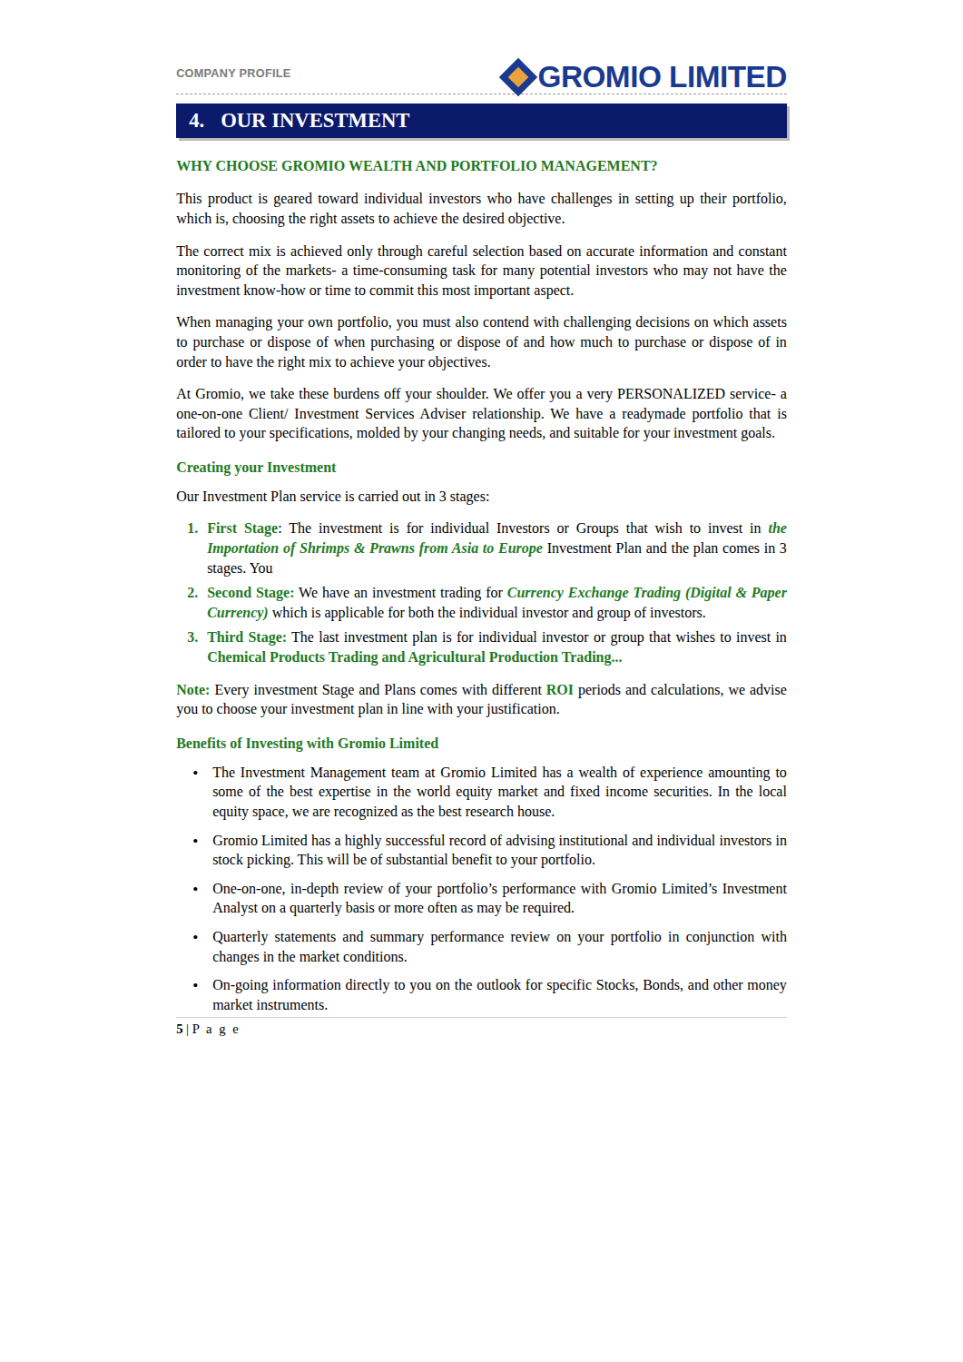COMPANY PROFILE
GROMIO LIMITED
4. OUR INVESTMENT
WHY CHOOSE GROMIO WEALTH AND PORTFOLIO MANAGEMENT?
This product is geared toward individual investors who have challenges in setting up their portfolio, which is, choosing the right assets to achieve the desired objective.
The correct mix is achieved only through careful selection based on accurate information and constant monitoring of the markets- a time-consuming task for many potential investors who may not have the investment know-how or time to commit this most important aspect.
When managing your own portfolio, you must also contend with challenging decisions on which assets to purchase or dispose of when purchasing or dispose of and how much to purchase or dispose of in order to have the right mix to achieve your objectives.
At Gromio, we take these burdens off your shoulder. We offer you a very PERSONALIZED service- a one-on-one Client/ Investment Services Adviser relationship. We have a readymade portfolio that is tailored to your specifications, molded by your changing needs, and suitable for your investment goals.
Creating your Investment
Our Investment Plan service is carried out in 3 stages:
First Stage: The investment is for individual Investors or Groups that wish to invest in the Importation of Shrimps & Prawns from Asia to Europe Investment Plan and the plan comes in 3 stages. You
Second Stage: We have an investment trading for Currency Exchange Trading (Digital & Paper Currency) which is applicable for both the individual investor and group of investors.
Third Stage: The last investment plan is for individual investor or group that wishes to invest in Chemical Products Trading and Agricultural Production Trading...
Note: Every investment Stage and Plans comes with different ROI periods and calculations, we advise you to choose your investment plan in line with your justification.
Benefits of Investing with Gromio Limited
The Investment Management team at Gromio Limited has a wealth of experience amounting to some of the best expertise in the world equity market and fixed income securities. In the local equity space, we are recognized as the best research house.
Gromio Limited has a highly successful record of advising institutional and individual investors in stock picking. This will be of substantial benefit to your portfolio.
One-on-one, in-depth review of your portfolio’s performance with Gromio Limited’s Investment Analyst on a quarterly basis or more often as may be required.
Quarterly statements and summary performance review on your portfolio in conjunction with changes in the market conditions.
On-going information directly to you on the outlook for specific Stocks, Bonds, and other money market instruments.
5 | P a g e